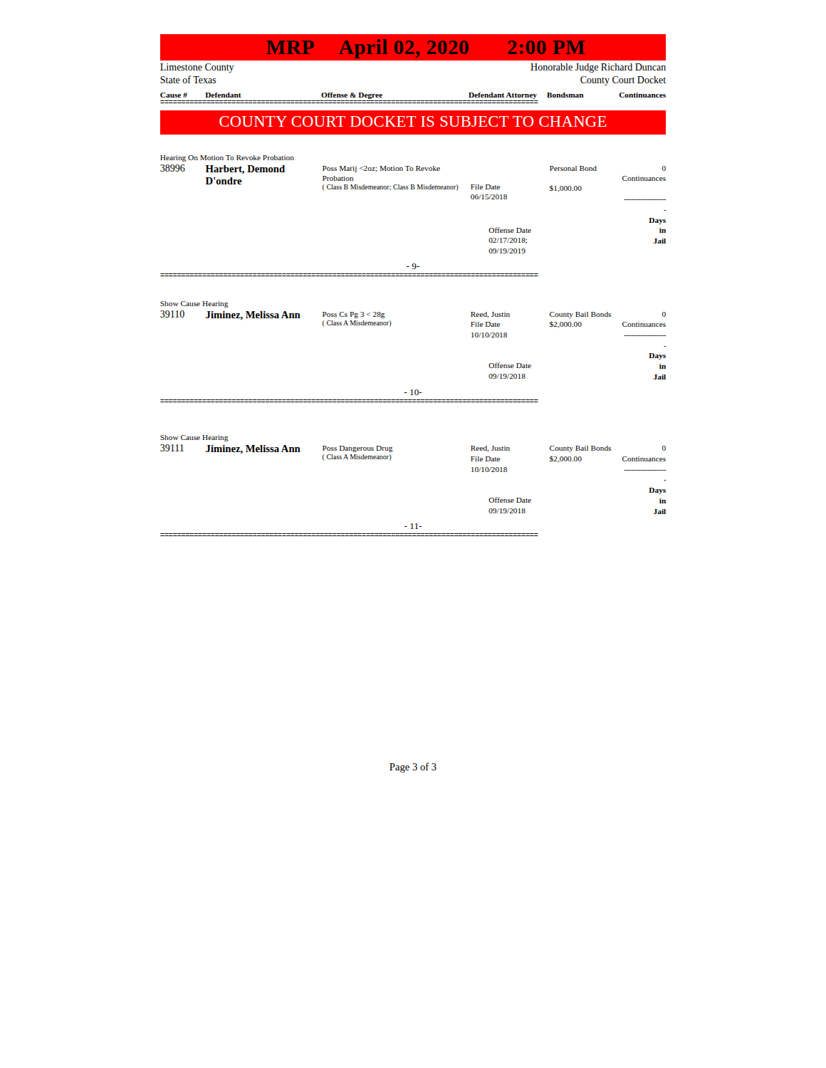MRP April 02, 2020 2:00 PM
Limestone County
Honorable Judge Richard Duncan
State of Texas
County Court Docket
Cause #
Defendant
Offense & Degree
Defendant Attorney
Bondsman
Continuances
==========================================================================================
COUNTY COURT DOCKET IS SUBJECT TO CHANGE
Hearing On Motion To Revoke Probation
38996
Harbert, Demond
D'ondre
Poss Marij <2oz; Motion To Revoke Probation
( Class B Misdemeanor; Class B Misdemeanor)
File Date
06/15/2018
Personal Bond
$1,000.00
0 Continuances
-------------------
Offense Date
02/17/2018;
09/19/2019
Days in Jail
- 9-
==========================================================================================
Show Cause Hearing
39110
Jiminez, Melissa Ann
Poss Cs Pg 3 < 28g
( Class A Misdemeanor)
Reed, Justin
File Date
10/10/2018
County Bail Bonds
$2,000.00
0 Continuances
-------------------
Offense Date
09/19/2018
Days in Jail
- 10-
==========================================================================================
Show Cause Hearing
39111
Jiminez, Melissa Ann
Poss Dangerous Drug
( Class A Misdemeanor)
Reed, Justin
File Date
10/10/2018
County Bail Bonds
$2,000.00
0 Continuances
-------------------
Offense Date
09/19/2018
Days in Jail
- 11-
==========================================================================================
Page 3 of 3